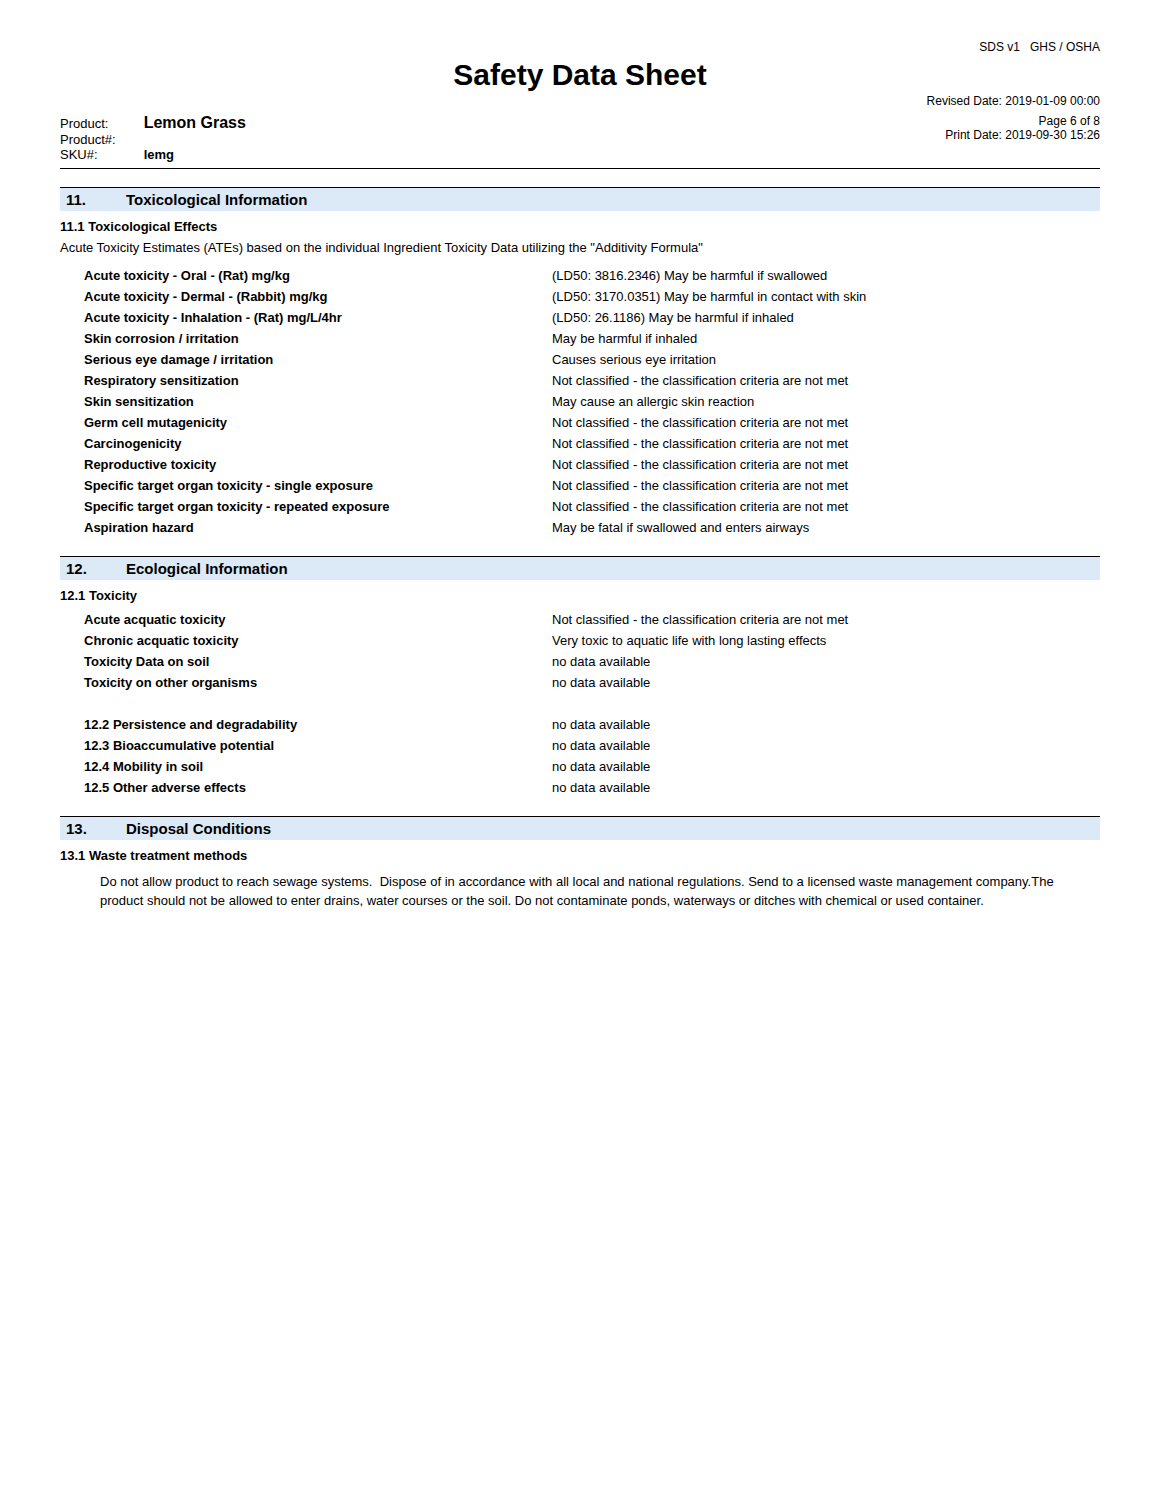SDS v1 GHS / OSHA
Safety Data Sheet
Revised Date: 2019-01-09 00:00
Product: Lemon Grass
Product#:
SKU#: lemg
Page 6 of 8
Print Date: 2019-09-30 15:26
11. Toxicological Information
11.1 Toxicological Effects
Acute Toxicity Estimates (ATEs) based on the individual Ingredient Toxicity Data utilizing the "Additivity Formula"
| Acute toxicity - Oral - (Rat) mg/kg | (LD50: 3816.2346) May be harmful if swallowed |
| Acute toxicity - Dermal - (Rabbit) mg/kg | (LD50: 3170.0351) May be harmful in contact with skin |
| Acute toxicity - Inhalation - (Rat) mg/L/4hr | (LD50: 26.1186) May be harmful if inhaled |
| Skin corrosion / irritation | May be harmful if inhaled |
| Serious eye damage / irritation | Causes serious eye irritation |
| Respiratory sensitization | Not classified - the classification criteria are not met |
| Skin sensitization | May cause an allergic skin reaction |
| Germ cell mutagenicity | Not classified - the classification criteria are not met |
| Carcinogenicity | Not classified - the classification criteria are not met |
| Reproductive toxicity | Not classified - the classification criteria are not met |
| Specific target organ toxicity - single exposure | Not classified - the classification criteria are not met |
| Specific target organ toxicity - repeated exposure | Not classified - the classification criteria are not met |
| Aspiration hazard | May be fatal if swallowed and enters airways |
12. Ecological Information
12.1 Toxicity
| Acute acquatic toxicity | Not classified - the classification criteria are not met |
| Chronic acquatic toxicity | Very toxic to aquatic life with long lasting effects |
| Toxicity Data on soil | no data available |
| Toxicity on other organisms | no data available |
| 12.2 Persistence and degradability | no data available |
| 12.3 Bioaccumulative potential | no data available |
| 12.4 Mobility in soil | no data available |
| 12.5 Other adverse effects | no data available |
13. Disposal Conditions
13.1 Waste treatment methods
Do not allow product to reach sewage systems. Dispose of in accordance with all local and national regulations. Send to a licensed waste management company.The product should not be allowed to enter drains, water courses or the soil. Do not contaminate ponds, waterways or ditches with chemical or used container.